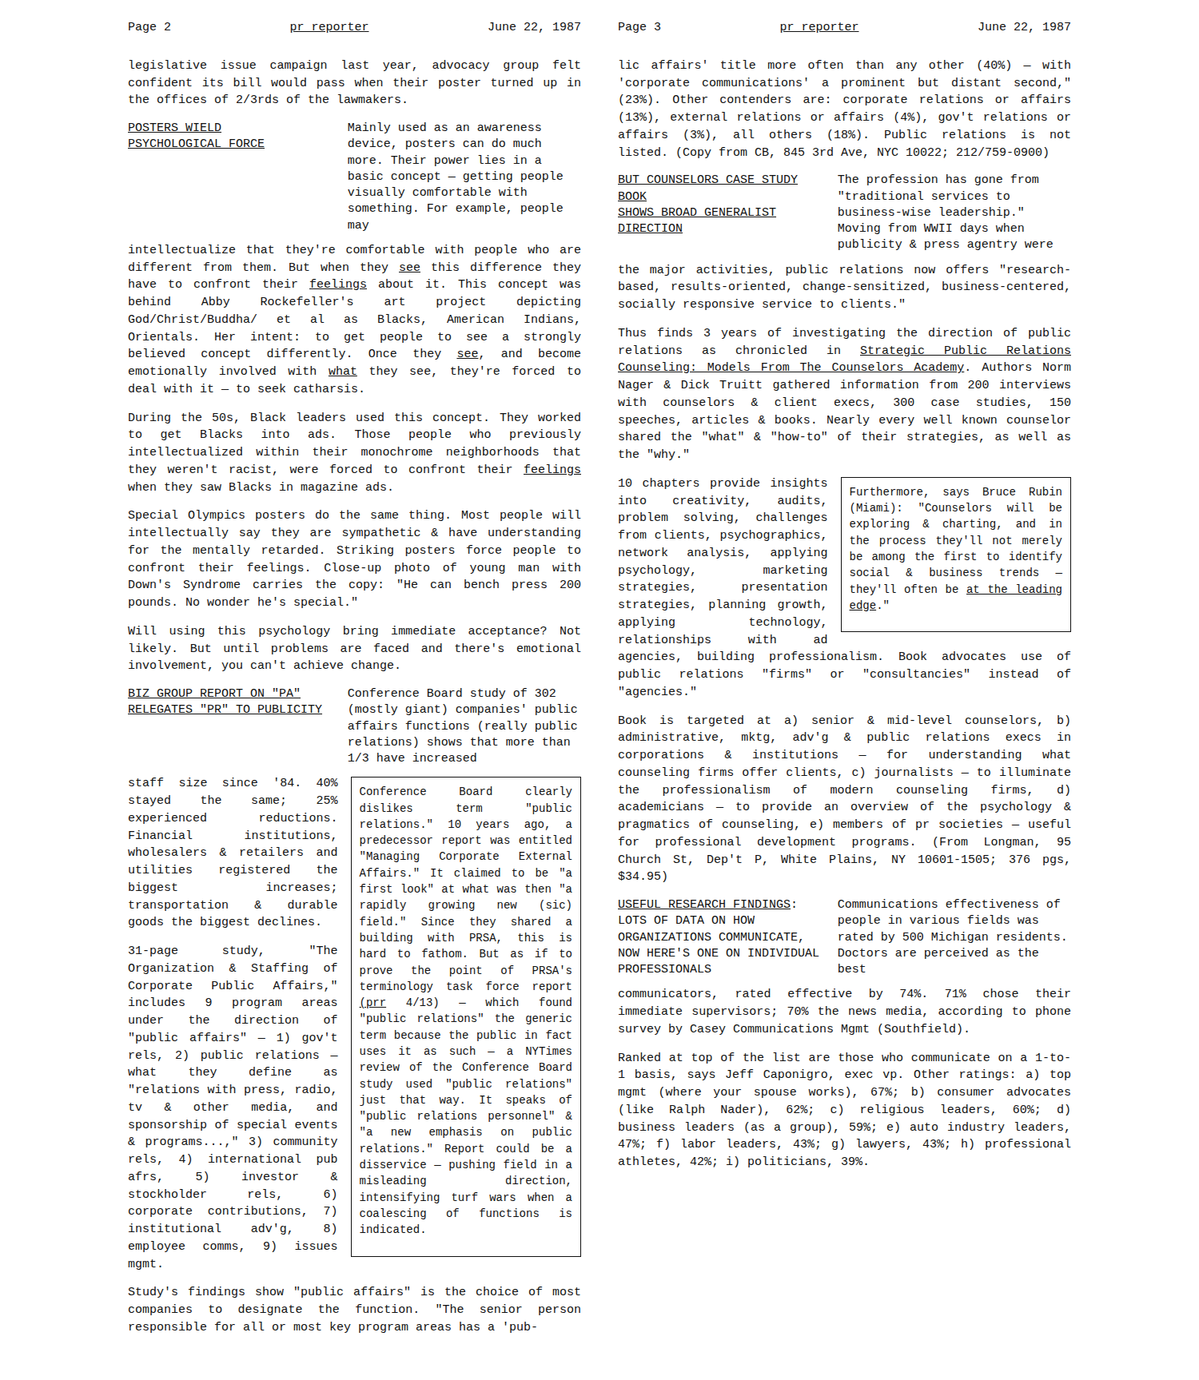Page 2 pr reporter June 22, 1987
legislative issue campaign last year, advocacy group felt confident its bill would pass when their poster turned up in the offices of 2/3rds of the lawmakers.
POSTERS WIELD
PSYCHOLOGICAL FORCE
Mainly used as an awareness device, posters can do much more. Their power lies in a basic concept — getting people visually comfortable with something. For example, people may
intellectualize that they're comfortable with people who are different from them. But when they see this difference they have to confront their feelings about it. This concept was behind Abby Rockefeller's art project depicting God/Christ/Buddha/ et al as Blacks, American Indians, Orientals. Her intent: to get people to see a strongly believed concept differently. Once they see, and become emotionally involved with what they see, they're forced to deal with it — to seek catharsis.
During the 50s, Black leaders used this concept. They worked to get Blacks into ads. Those people who previously intellectualized within their monochrome neighborhoods that they weren't racist, were forced to confront their feelings when they saw Blacks in magazine ads.
Special Olympics posters do the same thing. Most people will intellectually say they are sympathetic & have understanding for the mentally retarded. Striking posters force people to confront their feelings. Close-up photo of young man with Down's Syndrome carries the copy: "He can bench press 200 pounds. No wonder he's special."
Will using this psychology bring immediate acceptance? Not likely. But until problems are faced and there's emotional involvement, you can't achieve change.
BIZ GROUP REPORT ON "PA"
RELEGATES "PR" TO PUBLICITY
Conference Board study of 302 (mostly giant) companies' public affairs functions (really public relations) shows that more than 1/3 have increased
Conference Board clearly dislikes term "public relations." 10 years ago, a predecessor report was entitled "Managing Corporate External Affairs." It claimed to be "a first look" at what was then "a rapidly growing new (sic) field." Since they shared a building with PRSA, this is hard to fathom. But as if to prove the point of PRSA's terminology task force report (prr 4/13) — which found "public relations" the generic term because the public in fact uses it as such — a NYTimes review of the Conference Board study used "public relations" just that way. It speaks of "public relations personnel" & "a new emphasis on public relations." Report could be a disservice — pushing field in a misleading direction, intensifying turf wars when a coalescing of functions is indicated.
staff size since '84. 40% stayed the same; 25% experienced reductions. Financial institutions, wholesalers & retailers and utilities registered the biggest increases; transportation & durable goods the biggest declines.
31-page study, "The Organization & Staffing of Corporate Public Affairs," includes 9 program areas under the direction of "public affairs" — 1) gov't rels, 2) public relations — what they define as "relations with press, radio, tv & other media, and sponsorship of special events & programs...," 3) community rels, 4) international pub afrs, 5) investor & stockholder rels, 6) corporate contributions, 7) institutional adv'g, 8) employee comms, 9) issues mgmt.
Study's findings show "public affairs" is the choice of most companies to designate the function. "The senior person responsible for all or most key program areas has a 'pub-
Page 3 pr reporter June 22, 1987
lic affairs' title more often than any other (40%) — with 'corporate communications' a prominent but distant second," (23%). Other contenders are: corporate relations or affairs (13%), external relations or affairs (4%), gov't relations or affairs (3%), all others (18%). Public relations is not listed. (Copy from CB, 845 3rd Ave, NYC 10022; 212/759-0900)
BUT COUNSELORS CASE STUDY BOOK
SHOWS BROAD GENERALIST DIRECTION
The profession has gone from "traditional services to business-wise leadership." Moving from WWII days when publicity & press agentry were
the major activities, public relations now offers "research-based, results-oriented, change-sensitized, business-centered, socially responsive service to clients."
Thus finds 3 years of investigating the direction of public relations as chronicled in Strategic Public Relations Counseling: Models From The Counselors Academy. Authors Norm Nager & Dick Truitt gathered information from 200 interviews with counselors & client execs, 300 case studies, 150 speeches, articles & books. Nearly every well known counselor shared the "what" & "how-to" of their strategies, as well as the "why."
Furthermore, says Bruce Rubin (Miami): "Counselors will be exploring & charting, and in the process they'll not merely be among the first to identify social & business trends — they'll often be at the leading edge."
10 chapters provide insights into creativity, audits, problem solving, challenges from clients, psychographics, network analysis, applying psychology, marketing strategies, presentation strategies, planning growth, applying technology, relationships with ad agencies, building professionalism. Book advocates use of public relations "firms" or "consultancies" instead of "agencies."
Book is targeted at a) senior & mid-level counselors, b) administrative, mktg, adv'g & public relations execs in corporations & institutions — for understanding what counseling firms offer clients, c) journalists — to illuminate the professionalism of modern counseling firms, d) academicians — to provide an overview of the psychology & pragmatics of counseling, e) members of pr societies — useful for professional development programs. (From Longman, 95 Church St, Dep't P, White Plains, NY 10601-1505; 376 pgs, $34.95)
USEFUL RESEARCH FINDINGS:
LOTS OF DATA ON HOW ORGANIZATIONS COMMUNICATE,
NOW HERE'S ONE ON INDIVIDUAL PROFESSIONALS
Communications effectiveness of people in various fields was rated by 500 Michigan residents. Doctors are perceived as the best
communicators, rated effective by 74%. 71% chose their immediate supervisors; 70% the news media, according to phone survey by Casey Communications Mgmt (Southfield).
Ranked at top of the list are those who communicate on a 1-to-1 basis, says Jeff Caponigro, exec vp. Other ratings: a) top mgmt (where your spouse works), 67%; b) consumer advocates (like Ralph Nader), 62%; c) religious leaders, 60%; d) business leaders (as a group), 59%; e) auto industry leaders, 47%; f) labor leaders, 43%; g) lawyers, 43%; h) professional athletes, 42%; i) politicians, 39%.